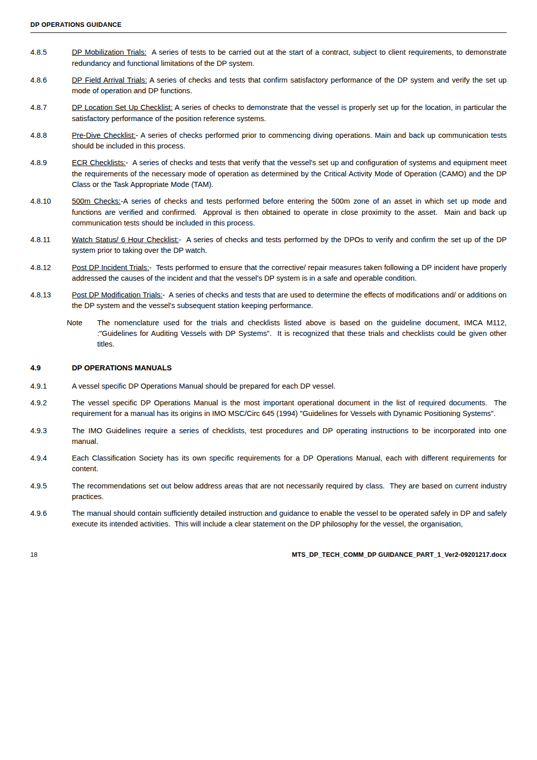DP OPERATIONS GUIDANCE
4.8.5
DP Mobilization Trials: A series of tests to be carried out at the start of a contract, subject to client requirements, to demonstrate redundancy and functional limitations of the DP system.
4.8.6
DP Field Arrival Trials: A series of checks and tests that confirm satisfactory performance of the DP system and verify the set up mode of operation and DP functions.
4.8.7
DP Location Set Up Checklist: A series of checks to demonstrate that the vessel is properly set up for the location, in particular the satisfactory performance of the position reference systems.
4.8.8
Pre-Dive Checklist:- A series of checks performed prior to commencing diving operations. Main and back up communication tests should be included in this process.
4.8.9
ECR Checklists:- A series of checks and tests that verify that the vessel's set up and configuration of systems and equipment meet the requirements of the necessary mode of operation as determined by the Critical Activity Mode of Operation (CAMO) and the DP Class or the Task Appropriate Mode (TAM).
4.8.10
500m Checks:-A series of checks and tests performed before entering the 500m zone of an asset in which set up mode and functions are verified and confirmed. Approval is then obtained to operate in close proximity to the asset. Main and back up communication tests should be included in this process.
4.8.11
Watch Status/ 6 Hour Checklist:- A series of checks and tests performed by the DPOs to verify and confirm the set up of the DP system prior to taking over the DP watch.
4.8.12
Post DP Incident Trials:- Tests performed to ensure that the corrective/ repair measures taken following a DP incident have properly addressed the causes of the incident and that the vessel's DP system is in a safe and operable condition.
4.8.13
Post DP Modification Trials:- A series of checks and tests that are used to determine the effects of modifications and/ or additions on the DP system and the vessel's subsequent station keeping performance.
Note
The nomenclature used for the trials and checklists listed above is based on the guideline document, IMCA M112, :"Guidelines for Auditing Vessels with DP Systems". It is recognized that these trials and checklists could be given other titles.
4.9 DP OPERATIONS MANUALS
4.9.1
A vessel specific DP Operations Manual should be prepared for each DP vessel.
4.9.2
The vessel specific DP Operations Manual is the most important operational document in the list of required documents. The requirement for a manual has its origins in IMO MSC/Circ 645 (1994) "Guidelines for Vessels with Dynamic Positioning Systems".
4.9.3
The IMO Guidelines require a series of checklists, test procedures and DP operating instructions to be incorporated into one manual.
4.9.4
Each Classification Society has its own specific requirements for a DP Operations Manual, each with different requirements for content.
4.9.5
The recommendations set out below address areas that are not necessarily required by class. They are based on current industry practices.
4.9.6
The manual should contain sufficiently detailed instruction and guidance to enable the vessel to be operated safely in DP and safely execute its intended activities. This will include a clear statement on the DP philosophy for the vessel, the organisation,
18
MTS_DP_TECH_COMM_DP GUIDANCE_PART_1_Ver2-09201217.docx